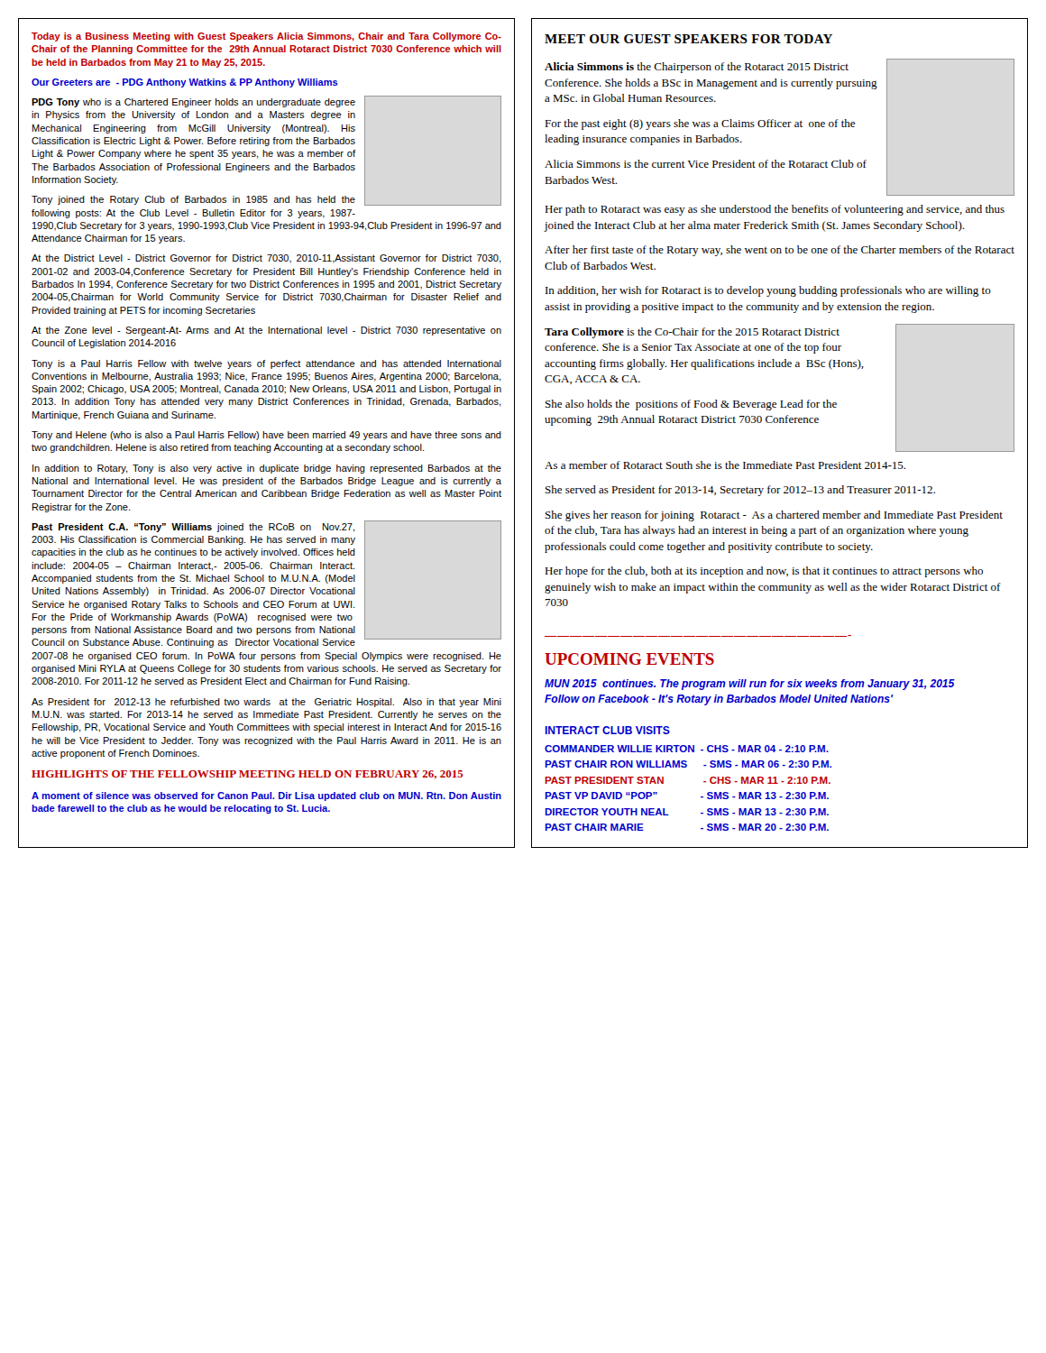Today is a Business Meeting with Guest Speakers Alicia Simmons, Chair and Tara Collymore Co-Chair of the Planning Committee for the 29th Annual Rotaract District 7030 Conference which will be held in Barbados from May 21 to May 25, 2015.
Our Greeters are - PDG Anthony Watkins & PP Anthony Williams
PDG Tony who is a Chartered Engineer holds an undergraduate degree in Physics from the University of London and a Masters degree in Mechanical Engineering from McGill University (Montreal). His Classification is Electric Light & Power. Before retiring from the Barbados Light & Power Company where he spent 35 years, he was a member of The Barbados Association of Professional Engineers and the Barbados Information Society.
Tony joined the Rotary Club of Barbados in 1985 and has held the following posts: At the Club Level - Bulletin Editor for 3 years, 1987-1990,Club Secretary for 3 years, 1990-1993,Club Vice President in 1993-94,Club President in 1996-97 and Attendance Chairman for 15 years.
At the District Level - District Governor for District 7030, 2010-11,Assistant Governor for District 7030, 2001-02 and 2003-04,Conference Secretary for President Bill Huntley's Friendship Conference held in Barbados In 1994, Conference Secretary for two District Conferences in 1995 and 2001, District Secretary 2004-05,Chairman for World Community Service for District 7030,Chairman for Disaster Relief and Provided training at PETS for incoming Secretaries
At the Zone level - Sergeant-At- Arms and At the International level - District 7030 representative on Council of Legislation 2014-2016
Tony is a Paul Harris Fellow with twelve years of perfect attendance and has attended International Conventions in Melbourne, Australia 1993; Nice, France 1995; Buenos Aires, Argentina 2000; Barcelona, Spain 2002; Chicago, USA 2005; Montreal, Canada 2010; New Orleans, USA 2011 and Lisbon, Portugal in 2013. In addition Tony has attended very many District Conferences in Trinidad, Grenada, Barbados, Martinique, French Guiana and Suriname.
Tony and Helene (who is also a Paul Harris Fellow) have been married 49 years and have three sons and two grandchildren. Helene is also retired from teaching Accounting at a secondary school.
In addition to Rotary, Tony is also very active in duplicate bridge having represented Barbados at the National and International level. He was president of the Barbados Bridge League and is currently a Tournament Director for the Central American and Caribbean Bridge Federation as well as Master Point Registrar for the Zone.
Past President C.A. “Tony” Williams joined the RCoB on Nov.27, 2003. His Classification is Commercial Banking. He has served in many capacities in the club as he continues to be actively involved. Offices held include: 2004-05 – Chairman Interact,- 2005-06. Chairman Interact. Accompanied students from the St. Michael School to M.U.N.A. (Model United Nations Assembly) in Trinidad. As 2006-07 Director Vocational Service he organised Rotary Talks to Schools and CEO Forum at UWI. For the Pride of Workmanship Awards (PoWA) recognised were two persons from National Assistance Board and two persons from National Council on Substance Abuse. Continuing as Director Vocational Service 2007-08 he organised CEO forum. In PoWA four persons from Special Olympics were recognised. He organised Mini RYLA at Queens College for 30 students from various schools. He served as Secretary for 2008-2010. For 2011-12 he served as President Elect and Chairman for Fund Raising.
As President for 2012-13 he refurbished two wards at the Geriatric Hospital. Also in that year Mini M.U.N. was started. For 2013-14 he served as Immediate Past President. Currently he serves on the Fellowship, PR, Vocational Service and Youth Committees with special interest in Interact And for 2015-16 he will be Vice President to Jedder. Tony was recognized with the Paul Harris Award in 2011. He is an active proponent of French Dominoes.
HIGHLIGHTS OF THE FELLOWSHIP MEETING HELD ON FEBRUARY 26, 2015
A moment of silence was observed for Canon Paul. Dir Lisa updated club on MUN. Rtn. Don Austin bade farewell to the club as he would be relocating to St. Lucia.
MEET OUR GUEST SPEAKERS FOR TODAY
Alicia Simmons is the Chairperson of the Rotaract 2015 District Conference. She holds a BSc in Management and is currently pursuing a MSc. in Global Human Resources.
For the past eight (8) years she was a Claims Officer at one of the leading insurance companies in Barbados.
Alicia Simmons is the current Vice President of the Rotaract Club of Barbados West.
Her path to Rotaract was easy as she understood the benefits of volunteering and service, and thus joined the Interact Club at her alma mater Frederick Smith (St. James Secondary School).
After her first taste of the Rotary way, she went on to be one of the Charter members of the Rotaract Club of Barbados West.
In addition, her wish for Rotaract is to develop young budding professionals who are willing to assist in providing a positive impact to the community and by extension the region.
Tara Collymore is the Co-Chair for the 2015 Rotaract District conference. She is a Senior Tax Associate at one of the top four accounting firms globally. Her qualifications include a BSc (Hons), CGA, ACCA & CA.
She also holds the positions of Food & Beverage Lead for the upcoming 29th Annual Rotaract District 7030 Conference
As a member of Rotaract South she is the Immediate Past President 2014-15.
She served as President for 2013-14, Secretary for 2012–13 and Treasurer 2011-12.
She gives her reason for joining Rotaract - As a chartered member and Immediate Past President of the club, Tara has always had an interest in being a part of an organization where young professionals could come together and positivity contribute to society.
Her hope for the club, both at its inception and now, is that it continues to attract persons who genuinely wish to make an impact within the community as well as the wider Rotaract District of 7030
————————————————————————-
UPCOMING EVENTS
MUN 2015 continues. The program will run for six weeks from January 31, 2015
Follow on Facebook - It's Rotary in Barbados Model United Nations'
INTERACT CLUB VISITS
| COMMANDER WILLIE KIRTON | - CHS - MAR 04 - 2:10 P.M. |
| PAST CHAIR RON WILLIAMS | - SMS - MAR 06 - 2:30 P.M. |
| PAST PRESIDENT STAN | - CHS - MAR 11 - 2:10 P.M. |
| PAST VP DAVID “POP” | - SMS - MAR 13 - 2:30 P.M. |
| DIRECTOR YOUTH NEAL | - SMS - MAR 13 - 2:30 P.M. |
| PAST CHAIR MARIE | - SMS - MAR 20 - 2:30 P.M. |